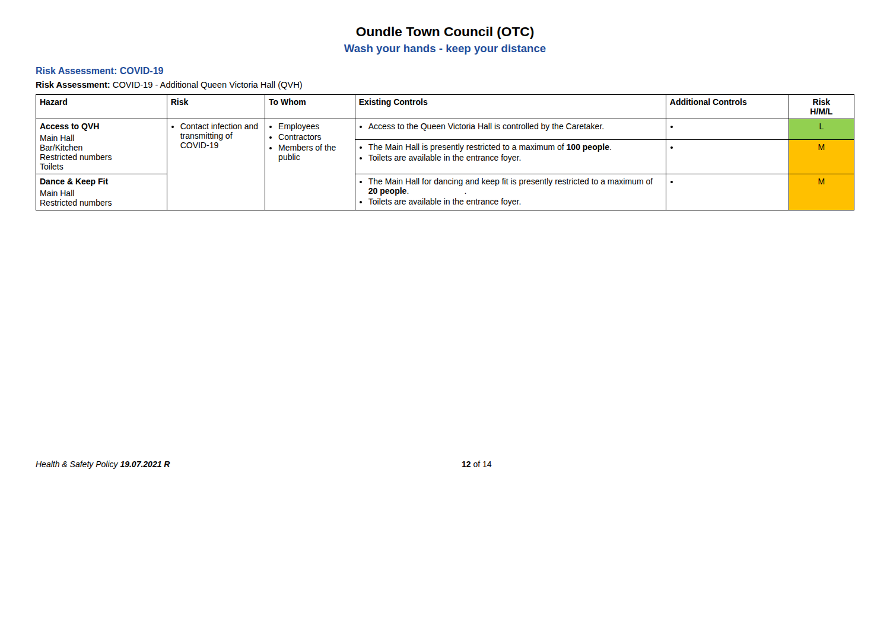Oundle Town Council (OTC)
Wash your hands - keep your distance
Risk Assessment: COVID-19
Risk Assessment: COVID-19 - Additional Queen Victoria Hall (QVH)
| Hazard | Risk | To Whom | Existing Controls | Additional Controls | Risk H/M/L |
| --- | --- | --- | --- | --- | --- |
| Access to QVH Main Hall Bar/Kitchen Restricted numbers Toilets | Contact infection and transmitting of COVID-19 | Employees Contractors Members of the public | Access to the Queen Victoria Hall is controlled by the Caretaker. | | L |
| The Main Hall is presently restricted to a maximum of 100 people . Toilets are available in the entrance foyer. | | M |
| Dance & Keep Fit Main Hall Restricted numbers | The Main Hall for dancing and keep fit is presently restricted to a maximum of 20 people . . Toilets are available in the entrance foyer. | | M |
Health & Safety Policy 19.07.2021 R
12 of 14